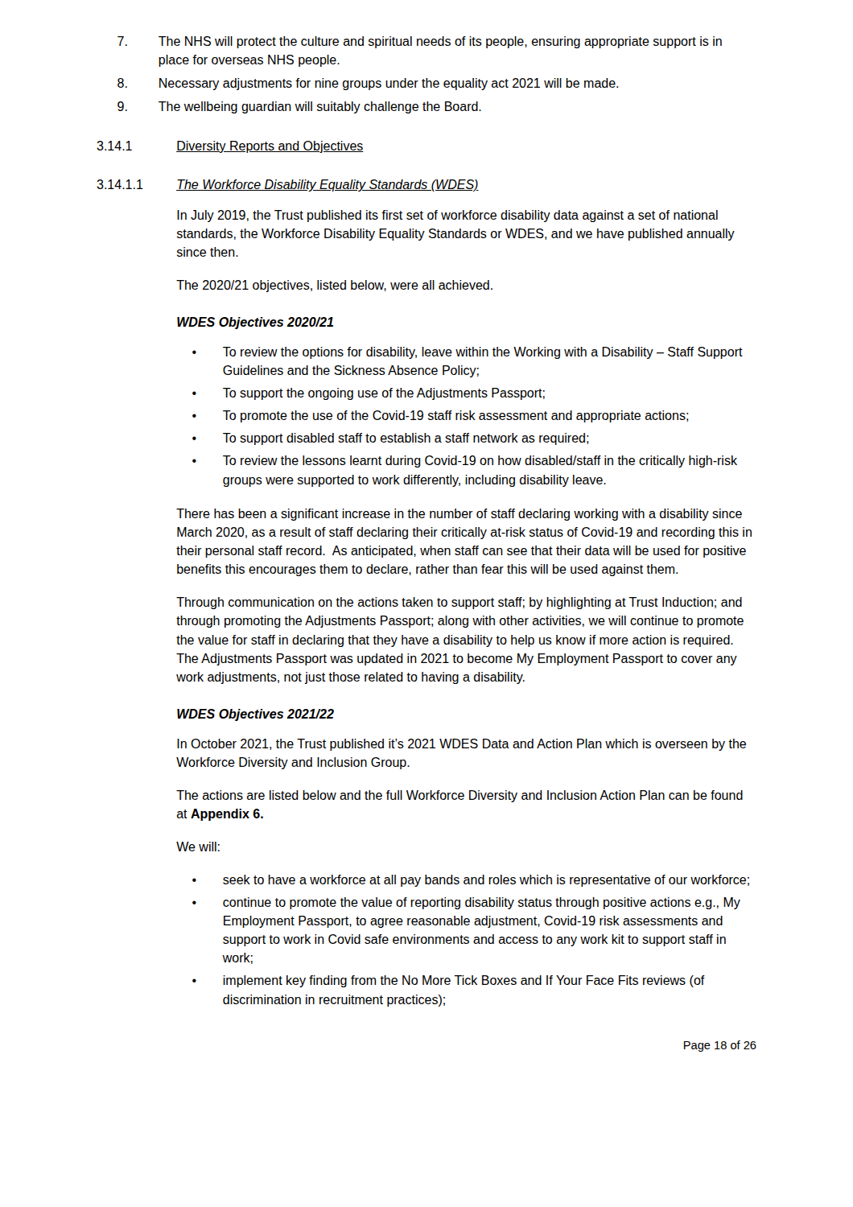7. The NHS will protect the culture and spiritual needs of its people, ensuring appropriate support is in place for overseas NHS people.
8. Necessary adjustments for nine groups under the equality act 2021 will be made.
9. The wellbeing guardian will suitably challenge the Board.
3.14.1
Diversity Reports and Objectives
3.14.1.1
The Workforce Disability Equality Standards (WDES)
In July 2019, the Trust published its first set of workforce disability data against a set of national standards, the Workforce Disability Equality Standards or WDES, and we have published annually since then.
The 2020/21 objectives, listed below, were all achieved.
WDES Objectives 2020/21
•To review the options for disability, leave within the Working with a Disability – Staff Support Guidelines and the Sickness Absence Policy;
•To support the ongoing use of the Adjustments Passport;
•To promote the use of the Covid-19 staff risk assessment and appropriate actions;
•To support disabled staff to establish a staff network as required;
•To review the lessons learnt during Covid-19 on how disabled/staff in the critically high-risk groups were supported to work differently, including disability leave.
There has been a significant increase in the number of staff declaring working with a disability since March 2020, as a result of staff declaring their critically at-risk status of Covid-19 and recording this in their personal staff record. As anticipated, when staff can see that their data will be used for positive benefits this encourages them to declare, rather than fear this will be used against them.
Through communication on the actions taken to support staff; by highlighting at Trust Induction; and through promoting the Adjustments Passport; along with other activities, we will continue to promote the value for staff in declaring that they have a disability to help us know if more action is required. The Adjustments Passport was updated in 2021 to become My Employment Passport to cover any work adjustments, not just those related to having a disability.
WDES Objectives 2021/22
In October 2021, the Trust published it’s 2021 WDES Data and Action Plan which is overseen by the Workforce Diversity and Inclusion Group.
The actions are listed below and the full Workforce Diversity and Inclusion Action Plan can be found at Appendix 6.
We will:
•seek to have a workforce at all pay bands and roles which is representative of our workforce;
•continue to promote the value of reporting disability status through positive actions e.g., My Employment Passport, to agree reasonable adjustment, Covid-19 risk assessments and support to work in Covid safe environments and access to any work kit to support staff in work;
•implement key finding from the No More Tick Boxes and If Your Face Fits reviews (of discrimination in recruitment practices);
Page 18 of 26